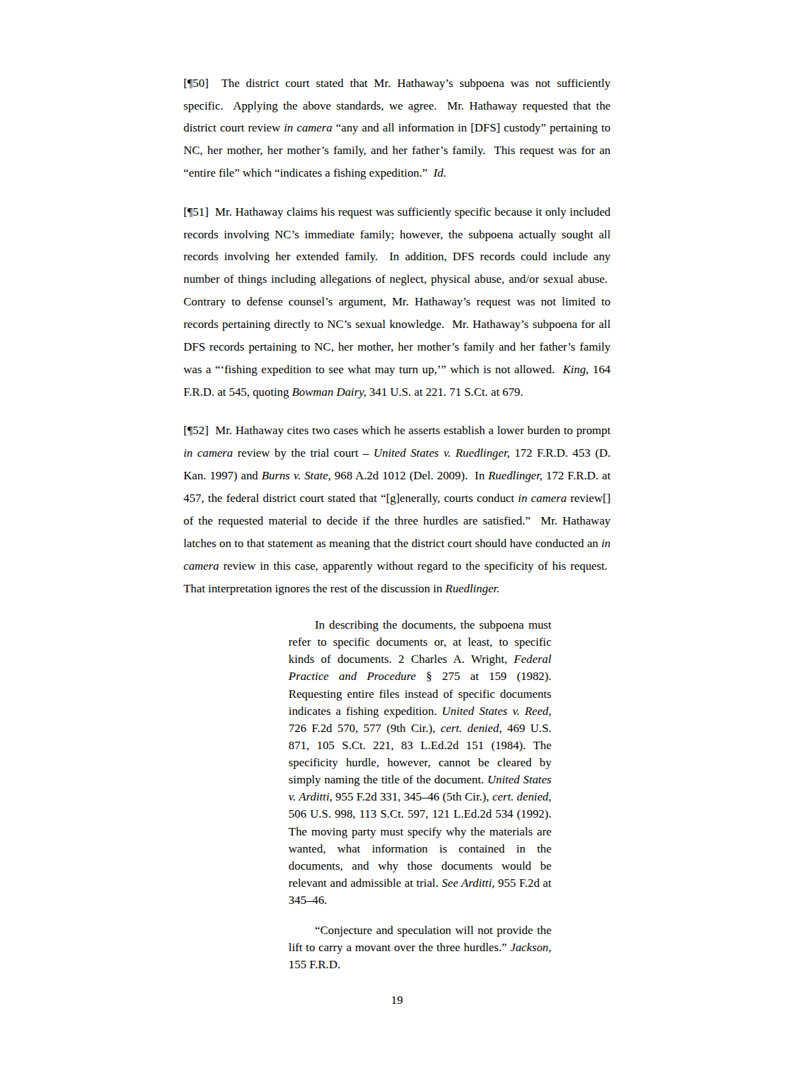[¶50] The district court stated that Mr. Hathaway’s subpoena was not sufficiently specific. Applying the above standards, we agree. Mr. Hathaway requested that the district court review in camera “any and all information in [DFS] custody” pertaining to NC, her mother, her mother’s family, and her father’s family. This request was for an “entire file” which “indicates a fishing expedition.” Id.
[¶51] Mr. Hathaway claims his request was sufficiently specific because it only included records involving NC’s immediate family; however, the subpoena actually sought all records involving her extended family. In addition, DFS records could include any number of things including allegations of neglect, physical abuse, and/or sexual abuse. Contrary to defense counsel’s argument, Mr. Hathaway’s request was not limited to records pertaining directly to NC’s sexual knowledge. Mr. Hathaway’s subpoena for all DFS records pertaining to NC, her mother, her mother’s family and her father’s family was a “‘fishing expedition to see what may turn up,’” which is not allowed. King, 164 F.R.D. at 545, quoting Bowman Dairy, 341 U.S. at 221. 71 S.Ct. at 679.
[¶52] Mr. Hathaway cites two cases which he asserts establish a lower burden to prompt in camera review by the trial court – United States v. Ruedlinger, 172 F.R.D. 453 (D. Kan. 1997) and Burns v. State, 968 A.2d 1012 (Del. 2009). In Ruedlinger, 172 F.R.D. at 457, the federal district court stated that “[g]enerally, courts conduct in camera review[] of the requested material to decide if the three hurdles are satisfied.” Mr. Hathaway latches on to that statement as meaning that the district court should have conducted an in camera review in this case, apparently without regard to the specificity of his request. That interpretation ignores the rest of the discussion in Ruedlinger.
In describing the documents, the subpoena must refer to specific documents or, at least, to specific kinds of documents. 2 Charles A. Wright, Federal Practice and Procedure § 275 at 159 (1982). Requesting entire files instead of specific documents indicates a fishing expedition. United States v. Reed, 726 F.2d 570, 577 (9th Cir.), cert. denied, 469 U.S. 871, 105 S.Ct. 221, 83 L.Ed.2d 151 (1984). The specificity hurdle, however, cannot be cleared by simply naming the title of the document. United States v. Arditti, 955 F.2d 331, 345–46 (5th Cir.), cert. denied, 506 U.S. 998, 113 S.Ct. 597, 121 L.Ed.2d 534 (1992). The moving party must specify why the materials are wanted, what information is contained in the documents, and why those documents would be relevant and admissible at trial. See Arditti, 955 F.2d at 345–46.
“Conjecture and speculation will not provide the lift to carry a movant over the three hurdles.” Jackson, 155 F.R.D.
19